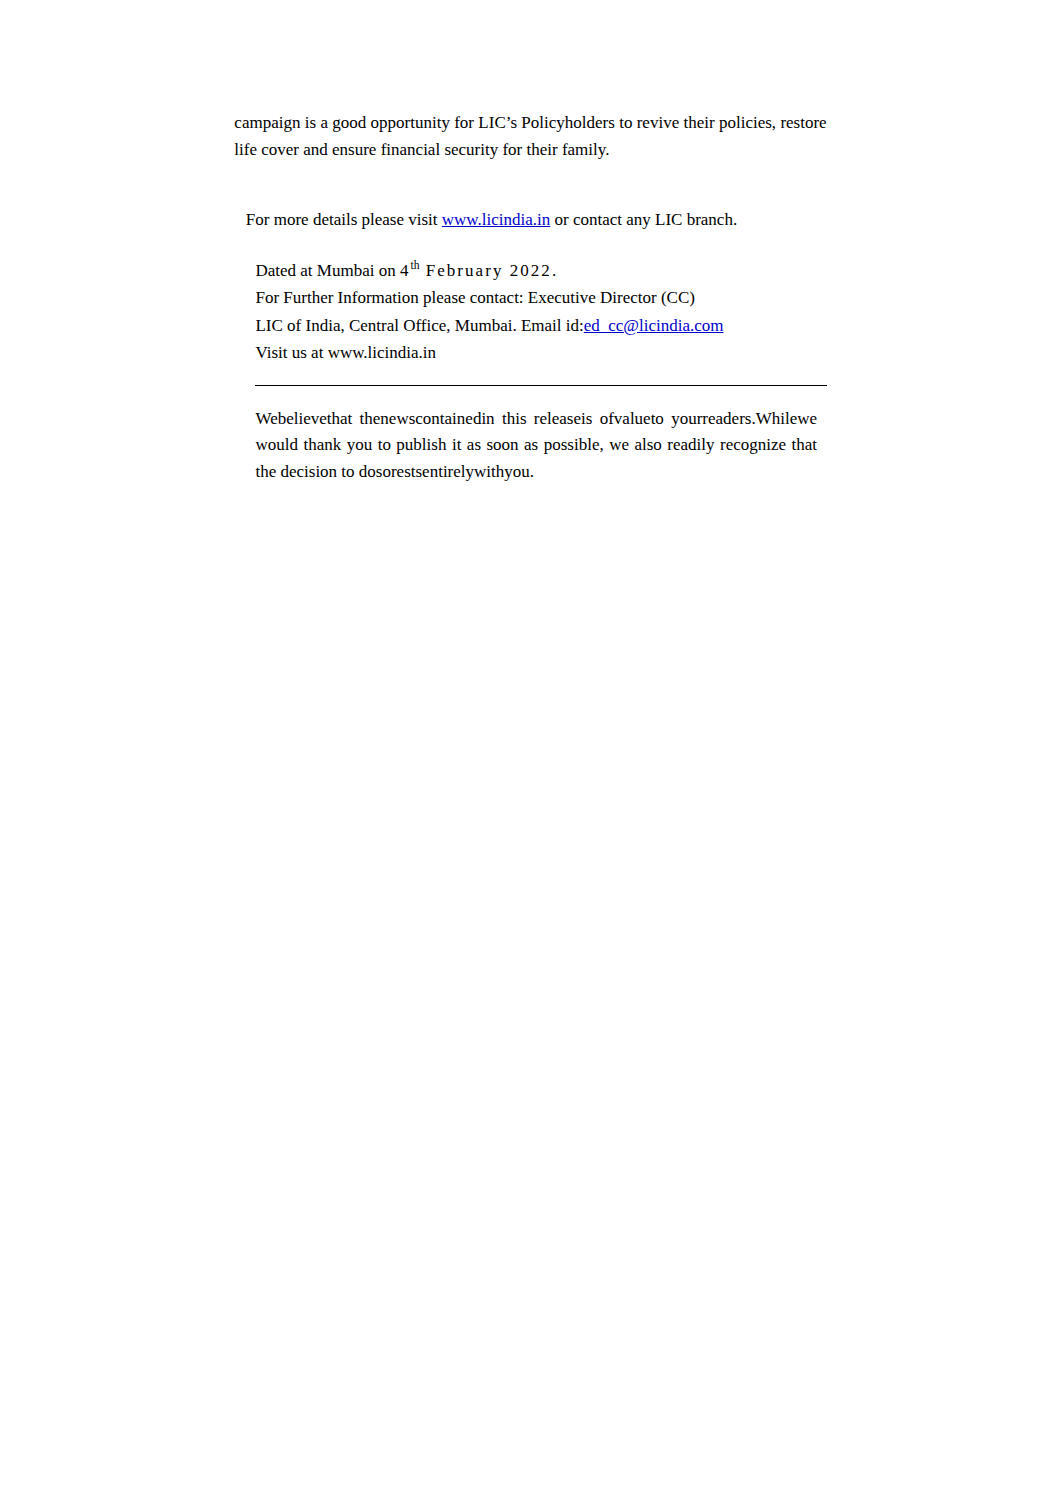campaign is a good opportunity for LIC’s Policyholders to revive their policies, restore life cover and ensure financial security for their family.
For more details please visit www.licindia.in or contact any LIC branch.
Dated at Mumbai on 4th February 2022.
For Further Information please contact: Executive Director (CC)
LIC of India, Central Office, Mumbai. Email id:ed_cc@licindia.com
Visit us at www.licindia.in
Webelievethat thenewscontainedin this releaseis ofvalueto yourreaders.Whilewe would thank you to publish it as soon as possible, we also readily recognize that the decision to dosorestsentirelywithyou.